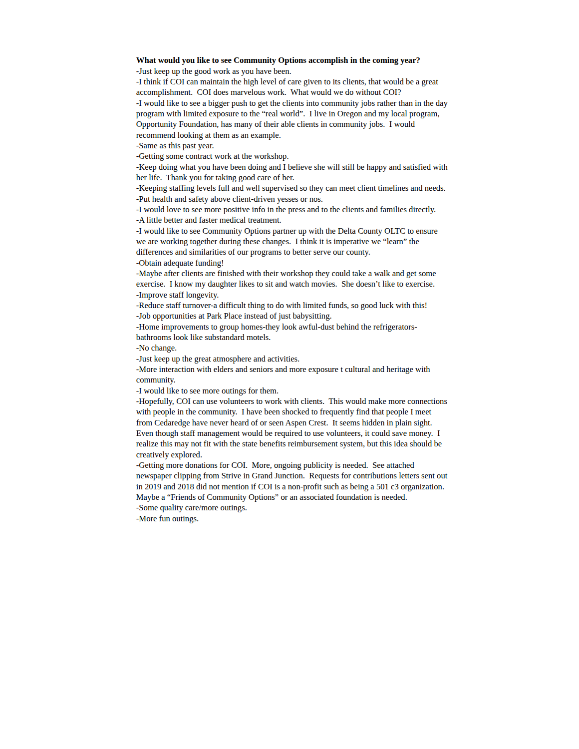What would you like to see Community Options accomplish in the coming year?
Just keep up the good work as you have been.
I think if COI can maintain the high level of care given to its clients, that would be a great accomplishment. COI does marvelous work. What would we do without COI?
I would like to see a bigger push to get the clients into community jobs rather than in the day program with limited exposure to the “real world”. I live in Oregon and my local program, Opportunity Foundation, has many of their able clients in community jobs. I would recommend looking at them as an example.
Same as this past year.
Getting some contract work at the workshop.
Keep doing what you have been doing and I believe she will still be happy and satisfied with her life. Thank you for taking good care of her.
Keeping staffing levels full and well supervised so they can meet client timelines and needs.
Put health and safety above client-driven yesses or nos.
I would love to see more positive info in the press and to the clients and families directly.
A little better and faster medical treatment.
I would like to see Community Options partner up with the Delta County OLTC to ensure we are working together during these changes. I think it is imperative we “learn” the differences and similarities of our programs to better serve our county.
Obtain adequate funding!
Maybe after clients are finished with their workshop they could take a walk and get some exercise. I know my daughter likes to sit and watch movies. She doesn’t like to exercise.
Improve staff longevity.
Reduce staff turnover-a difficult thing to do with limited funds, so good luck with this!
Job opportunities at Park Place instead of just babysitting.
Home improvements to group homes-they look awful-dust behind the refrigerators-bathrooms look like substandard motels.
No change.
Just keep up the great atmosphere and activities.
More interaction with elders and seniors and more exposure t cultural and heritage with community.
I would like to see more outings for them.
Hopefully, COI can use volunteers to work with clients. This would make more connections with people in the community. I have been shocked to frequently find that people I meet from Cedaredge have never heard of or seen Aspen Crest. It seems hidden in plain sight. Even though staff management would be required to use volunteers, it could save money. I realize this may not fit with the state benefits reimbursement system, but this idea should be creatively explored.
Getting more donations for COI. More, ongoing publicity is needed. See attached newspaper clipping from Strive in Grand Junction. Requests for contributions letters sent out in 2019 and 2018 did not mention if COI is a non-profit such as being a 501 c3 organization. Maybe a “Friends of Community Options” or an associated foundation is needed.
Some quality care/more outings.
More fun outings.